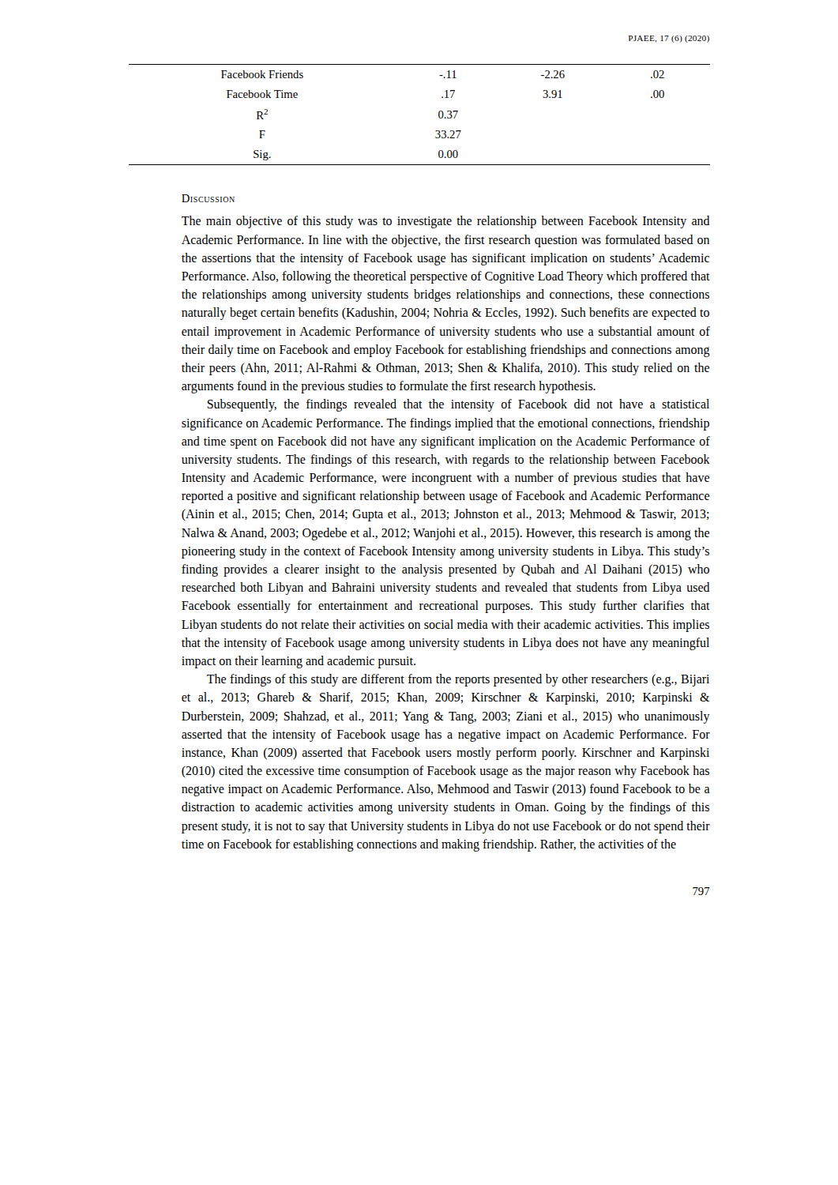PJAEE, 17 (6) (2020)
| Facebook Friends | -.11 | -2.26 | .02 |
| Facebook Time | .17 | 3.91 | .00 |
| R 2 | 0.37 | | |
| F | 33.27 | | |
| Sig. | 0.00 | | |
Discussion
The main objective of this study was to investigate the relationship between Facebook Intensity and Academic Performance. In line with the objective, the first research question was formulated based on the assertions that the intensity of Facebook usage has significant implication on students’ Academic Performance. Also, following the theoretical perspective of Cognitive Load Theory which proffered that the relationships among university students bridges relationships and connections, these connections naturally beget certain benefits (Kadushin, 2004; Nohria & Eccles, 1992). Such benefits are expected to entail improvement in Academic Performance of university students who use a substantial amount of their daily time on Facebook and employ Facebook for establishing friendships and connections among their peers (Ahn, 2011; Al-Rahmi & Othman, 2013; Shen & Khalifa, 2010). This study relied on the arguments found in the previous studies to formulate the first research hypothesis.
Subsequently, the findings revealed that the intensity of Facebook did not have a statistical significance on Academic Performance. The findings implied that the emotional connections, friendship and time spent on Facebook did not have any significant implication on the Academic Performance of university students. The findings of this research, with regards to the relationship between Facebook Intensity and Academic Performance, were incongruent with a number of previous studies that have reported a positive and significant relationship between usage of Facebook and Academic Performance (Ainin et al., 2015; Chen, 2014; Gupta et al., 2013; Johnston et al., 2013; Mehmood & Taswir, 2013; Nalwa & Anand, 2003; Ogedebe et al., 2012; Wanjohi et al., 2015). However, this research is among the pioneering study in the context of Facebook Intensity among university students in Libya. This study’s finding provides a clearer insight to the analysis presented by Qubah and Al Daihani (2015) who researched both Libyan and Bahraini university students and revealed that students from Libya used Facebook essentially for entertainment and recreational purposes. This study further clarifies that Libyan students do not relate their activities on social media with their academic activities. This implies that the intensity of Facebook usage among university students in Libya does not have any meaningful impact on their learning and academic pursuit.
The findings of this study are different from the reports presented by other researchers (e.g., Bijari et al., 2013; Ghareb & Sharif, 2015; Khan, 2009; Kirschner & Karpinski, 2010; Karpinski & Durberstein, 2009; Shahzad, et al., 2011; Yang & Tang, 2003; Ziani et al., 2015) who unanimously asserted that the intensity of Facebook usage has a negative impact on Academic Performance. For instance, Khan (2009) asserted that Facebook users mostly perform poorly. Kirschner and Karpinski (2010) cited the excessive time consumption of Facebook usage as the major reason why Facebook has negative impact on Academic Performance. Also, Mehmood and Taswir (2013) found Facebook to be a distraction to academic activities among university students in Oman. Going by the findings of this present study, it is not to say that University students in Libya do not use Facebook or do not spend their time on Facebook for establishing connections and making friendship. Rather, the activities of the
797